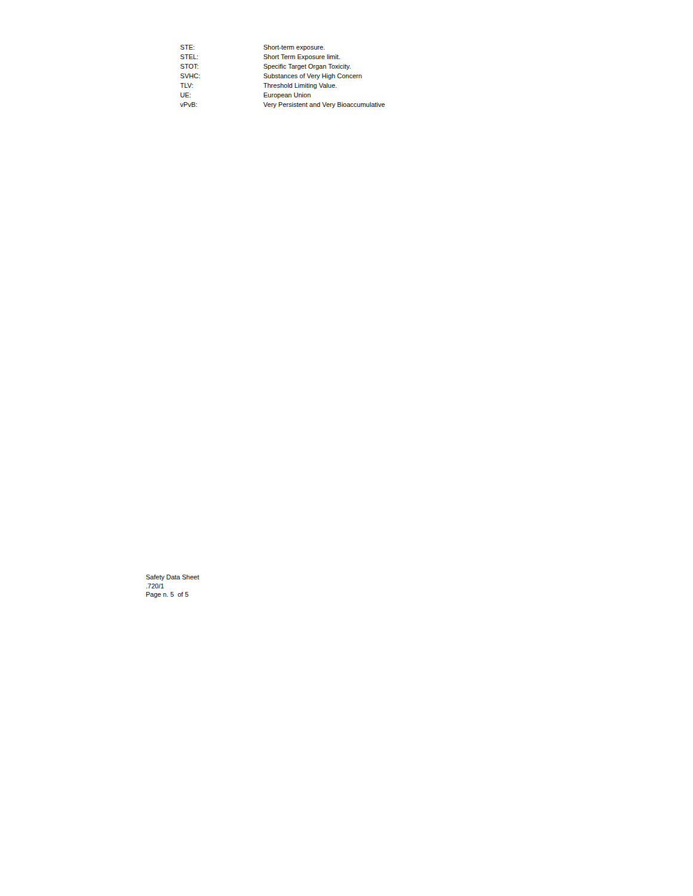| STE: | Short-term exposure. |
| STEL: | Short Term Exposure limit. |
| STOT: | Specific Target Organ Toxicity. |
| SVHC: | Substances of Very High Concern |
| TLV: | Threshold Limiting Value. |
| UE: | European Union |
| vPvB: | Very Persistent and Very Bioaccumulative |
Safety Data Sheet
.720/1
Page n. 5 of 5